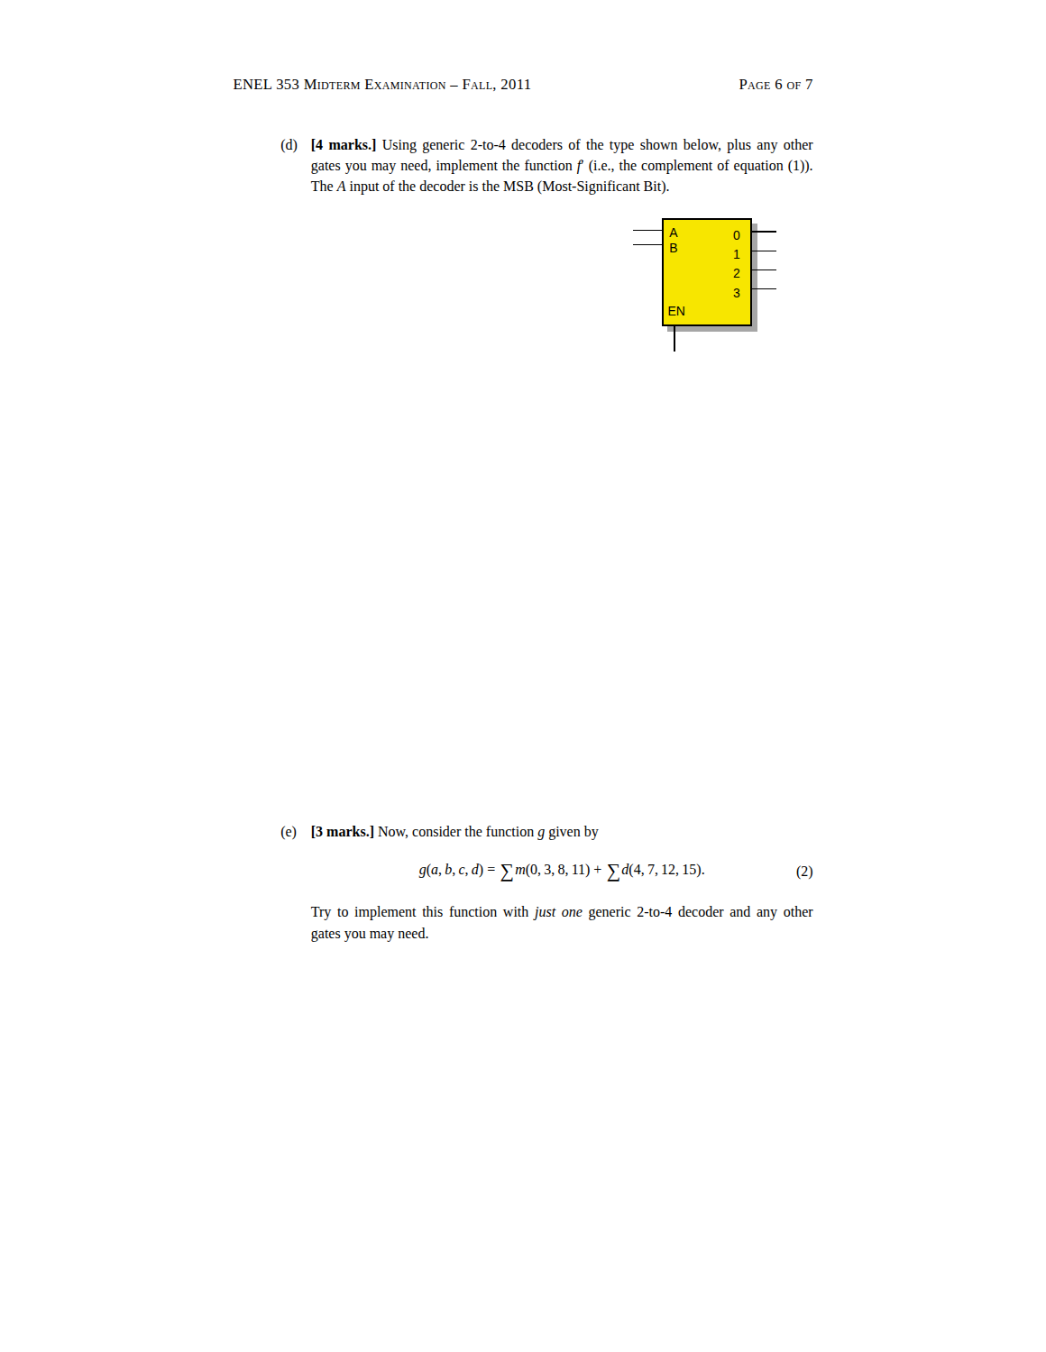ENEL 353 Midterm Examination – Fall, 2011 Page 6 of 7
(d)
[4 marks.] Using generic 2-to-4 decoders of the type shown below, plus any other gates you may need, implement the function f′ (i.e., the complement of equation (1)). The A input of the decoder is the MSB (Most-Significant Bit).
A B EN 0 1 2 3
(e)
[3 marks.] Now, consider the function g given by
g(a, b, c, d) = ∑m(0, 3, 8, 11) + ∑d(4, 7, 12, 15). (2)
Try to implement this function with just one generic 2-to-4 decoder and any other gates you may need.